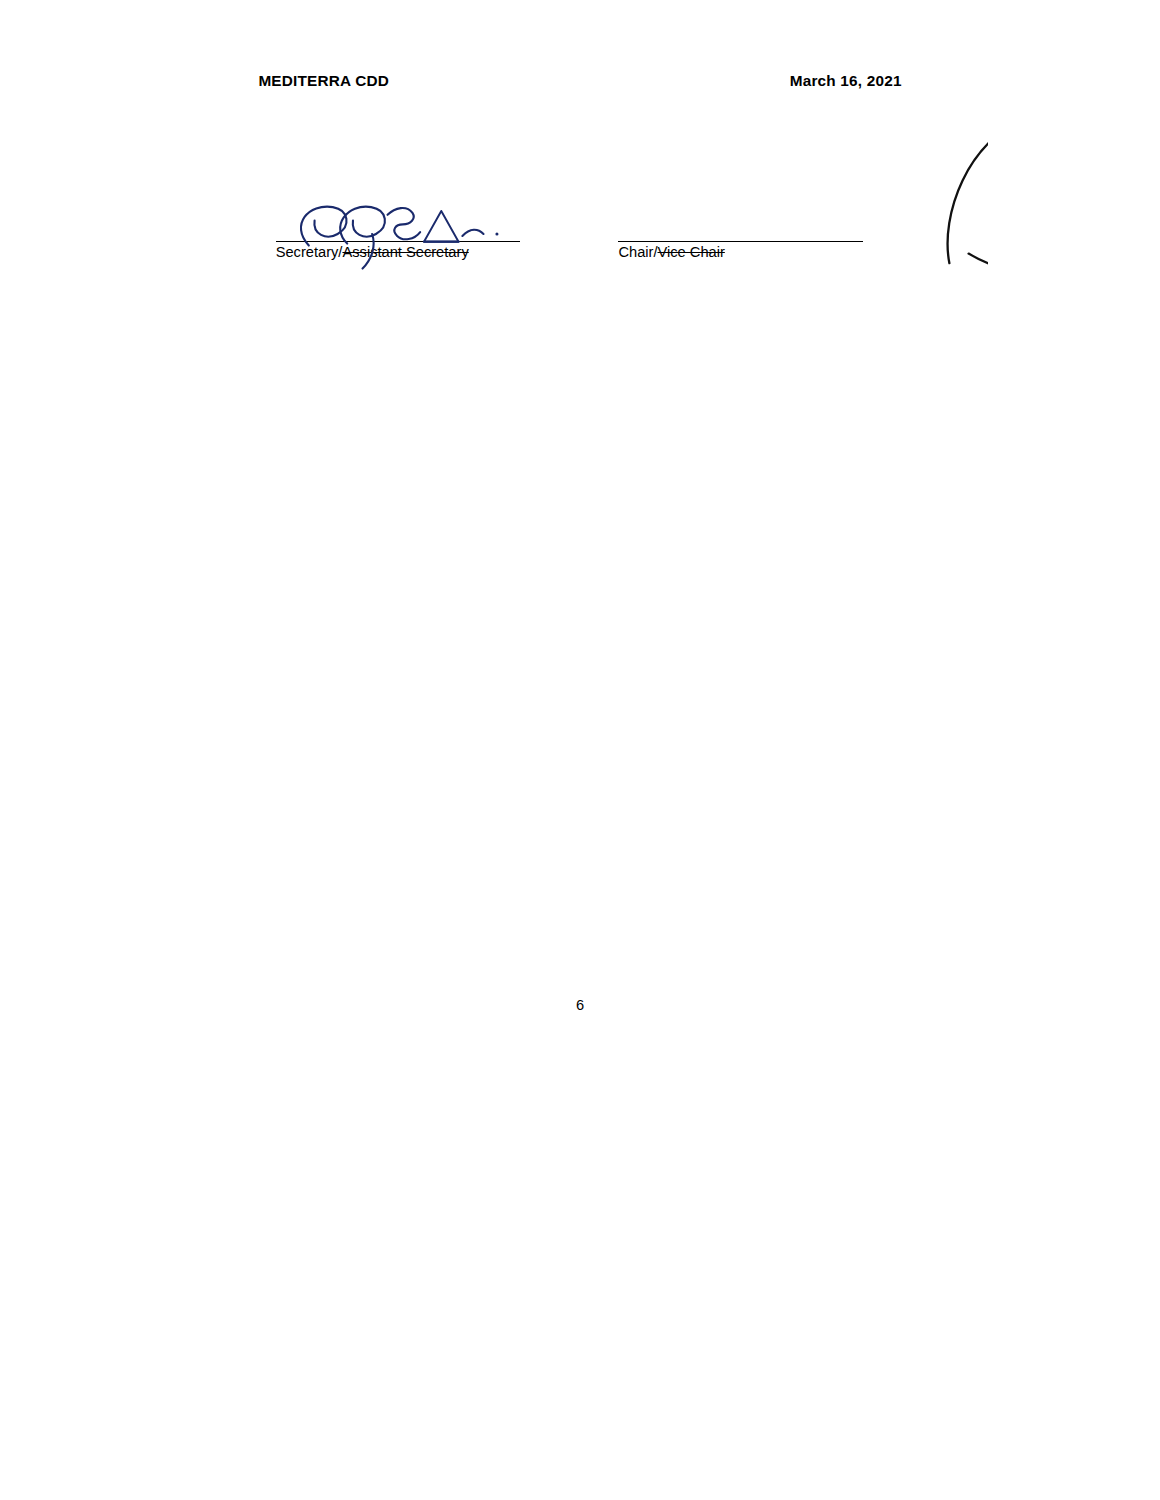MEDITERRA CDD
March 16, 2021
Secretary/Assistant Secretary
Chair/Vice Chair
6